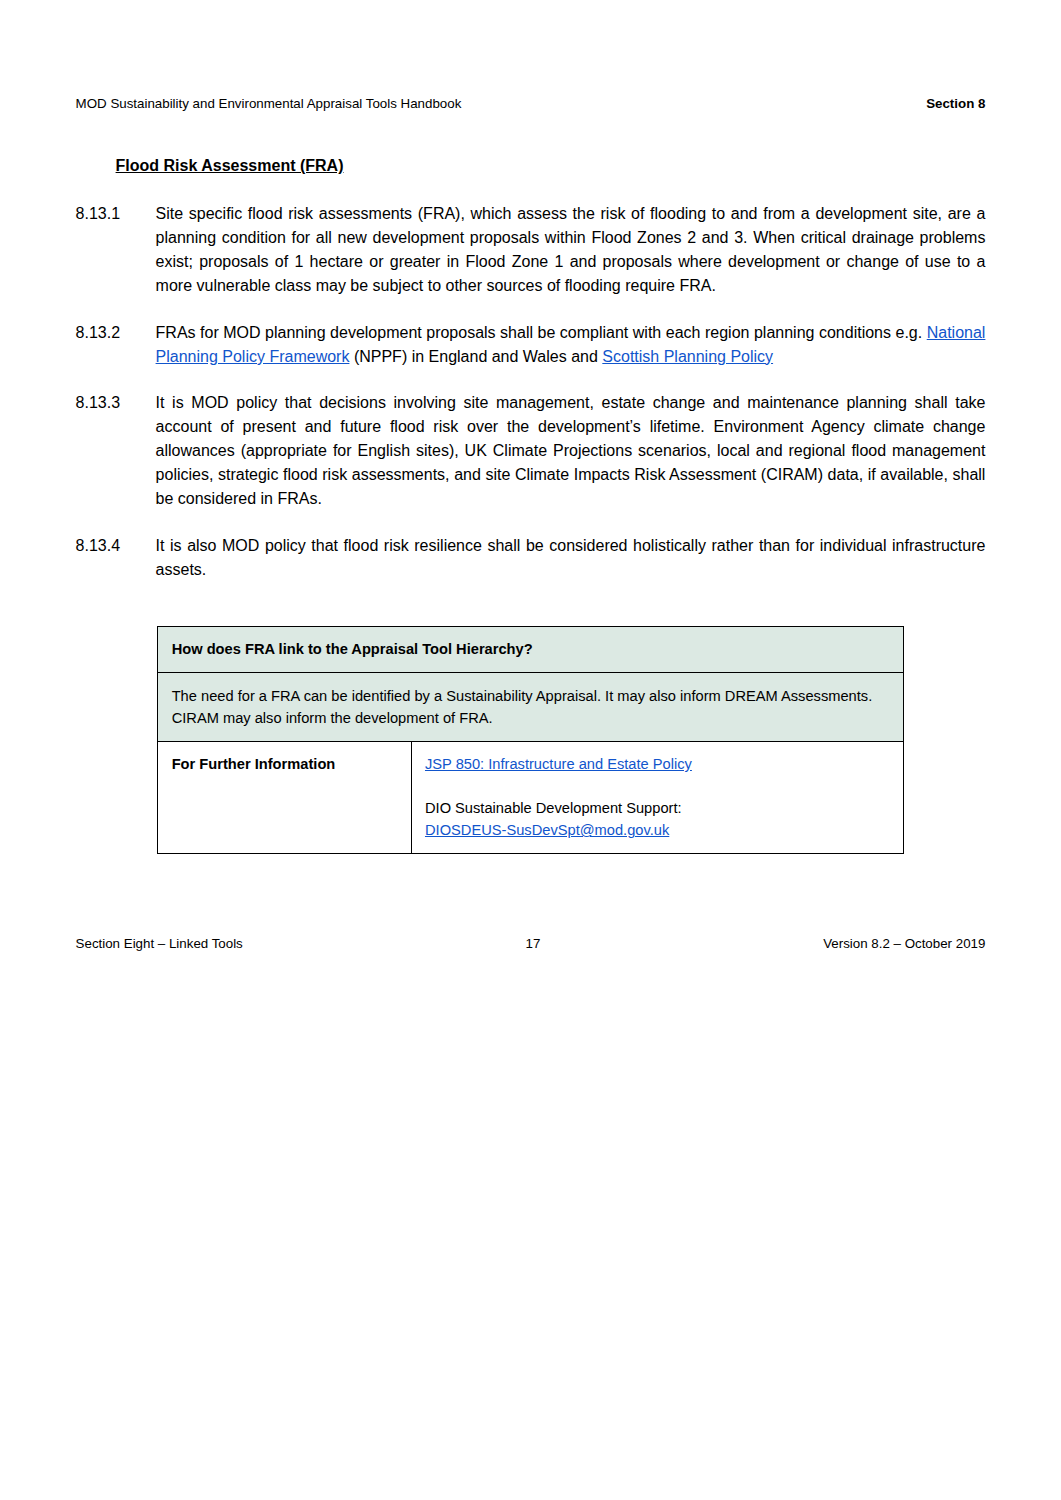MOD Sustainability and Environmental Appraisal Tools Handbook Section 8
Flood Risk Assessment (FRA)
8.13.1
Site specific flood risk assessments (FRA), which assess the risk of flooding to and from a development site, are a planning condition for all new development proposals within Flood Zones 2 and 3. When critical drainage problems exist; proposals of 1 hectare or greater in Flood Zone 1 and proposals where development or change of use to a more vulnerable class may be subject to other sources of flooding require FRA.
8.13.2
FRAs for MOD planning development proposals shall be compliant with each region planning conditions e.g. National Planning Policy Framework (NPPF) in England and Wales and Scottish Planning Policy
8.13.3
It is MOD policy that decisions involving site management, estate change and maintenance planning shall take account of present and future flood risk over the development’s lifetime. Environment Agency climate change allowances (appropriate for English sites), UK Climate Projections scenarios, local and regional flood management policies, strategic flood risk assessments, and site Climate Impacts Risk Assessment (CIRAM) data, if available, shall be considered in FRAs.
8.13.4
It is also MOD policy that flood risk resilience shall be considered holistically rather than for individual infrastructure assets.
| How does FRA link to the Appraisal Tool Hierarchy? |
| The need for a FRA can be identified by a Sustainability Appraisal. It may also inform DREAM Assessments. CIRAM may also inform the development of FRA. |
| For Further Information | JSP 850: Infrastructure and Estate Policy DIO Sustainable Development Support: DIOSDEUS-SusDevSpt@mod.gov.uk |
Section Eight – Linked Tools 17 Version 8.2 – October 2019